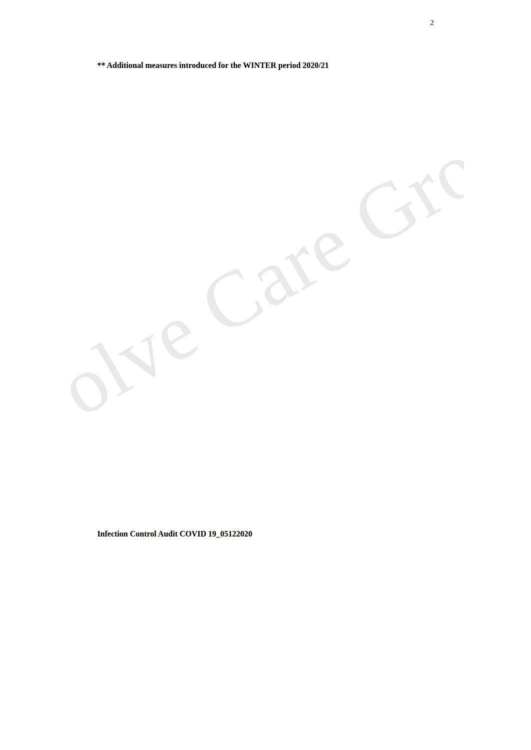2
Evolve Care Group
** Additional measures introduced for the WINTER period 2020/21
Infection Control Audit COVID 19_05122020